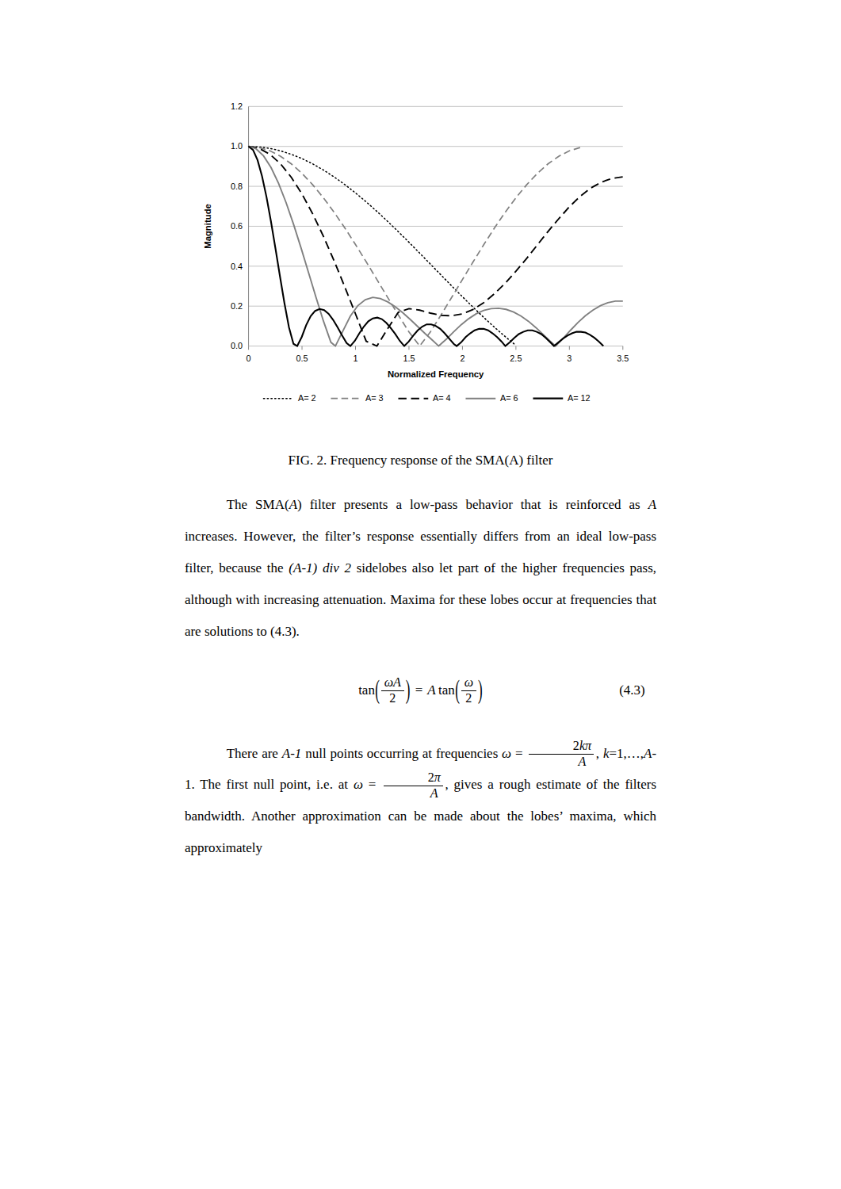1.2 1.0 0.8 0.6 0.4 0.2 0.0 0 0.5 1 1.5 2 2.5 3 3.5 Normalized Frequency Magnitude A= 2 A= 3 A= 4 A= 6 A= 12
FIG. 2. Frequency response of the SMA(A) filter
The SMA(A) filter presents a low-pass behavior that is reinforced as A increases. However, the filter’s response essentially differs from an ideal low-pass filter, because the (A-1) div 2 sidelobes also let part of the higher frequencies pass, although with increasing attenuation. Maxima for these lobes occur at frequencies that are solutions to (4.3).
tan(ωA 2) = A tan(ω 2)
(4.3)
There are A-1 null points occurring at frequencies ω = 2kπ A, k=1,…,A-1. The first null point, i.e. at ω = 2π A, gives a rough estimate of the filters bandwidth. Another approximation can be made about the lobes’ maxima, which approximately